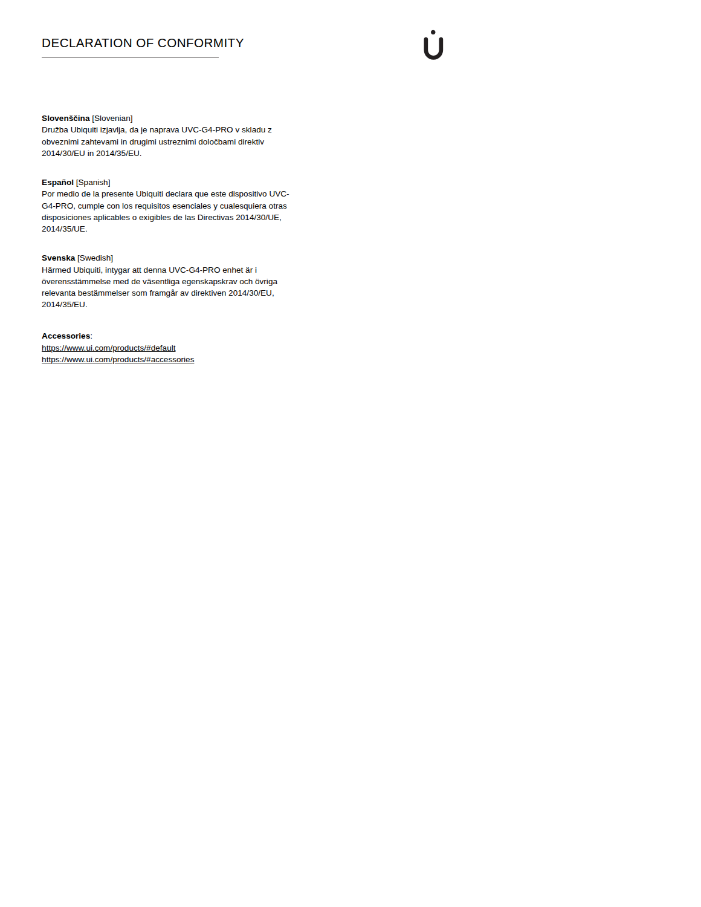DECLARATION OF CONFORMITY
Slovenščina [Slovenian]
Družba Ubiquiti izjavlja, da je naprava UVC-G4-PRO v skladu z obveznimi zahtevami in drugimi ustreznimi določbami direktiv 2014/30/EU in 2014/35/EU.
Español [Spanish]
Por medio de la presente Ubiquiti declara que este dispositivo UVC-G4-PRO, cumple con los requisitos esenciales y cualesquiera otras disposiciones aplicables o exigibles de las Directivas 2014/30/UE, 2014/35/UE.
Svenska [Swedish]
Härmed Ubiquiti, intygar att denna UVC-G4-PRO enhet är i överensstämmelse med de väsentliga egenskapskrav och övriga relevanta bestämmelser som framgår av direktiven 2014/30/EU, 2014/35/EU.
Accessories:
https://www.ui.com/products/#default
https://www.ui.com/products/#accessories